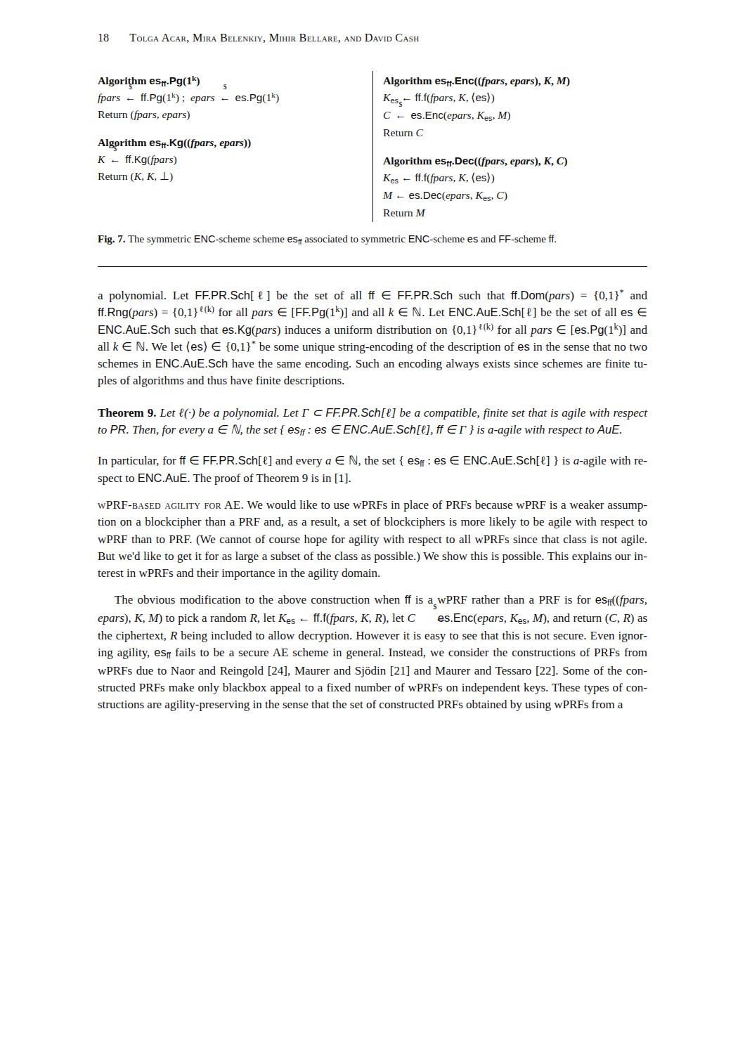18 Tolga Acar, Mira Belenkiy, Mihir Bellare, and David Cash
Algorithm esff.Pg(1k) fpars $← ff.Pg(1k) ; epars $← es.Pg(1k) Return (fpars, epars)
Algorithm esff.Kg((fpars, epars)) K $← ff.Kg(fpars) Return (K, K, ⊥)
Algorithm esff.Enc((fpars, epars), K, M) Kes ← ff.f(fpars, K, ⟨es⟩) C $← es.Enc(epars, Kes, M) Return C
Algorithm esff.Dec((fpars, epars), K, C) Kes ← ff.f(fpars, K, ⟨es⟩) M ← es.Dec(epars, Kes, C) Return M
Fig. 7. The symmetric ENC-scheme scheme esff associated to symmetric ENC-scheme es and FF-scheme ff.
a polynomial. Let FF.PR.Sch[ℓ] be the set of all ff ∈ FF.PR.Sch such that ff.Dom(pars) = {0,1}* and ff.Rng(pars) = {0,1}ℓ(k) for all pars ∈ [FF.Pg(1k)] and all k ∈ ℕ. Let ENC.AuE.Sch[ℓ] be the set of all es ∈ ENC.AuE.Sch such that es.Kg(pars) induces a uniform distribution on {0,1}ℓ(k) for all pars ∈ [es.Pg(1k)] and all k ∈ ℕ. We let ⟨es⟩ ∈ {0,1}* be some unique string-encoding of the description of es in the sense that no two schemes in ENC.AuE.Sch have the same encoding. Such an encoding always exists since schemes are finite tuples of algorithms and thus have finite descriptions.
Theorem 9. Let ℓ(·) be a polynomial. Let Γ ⊂ FF.PR.Sch[ℓ] be a compatible, finite set that is agile with respect to PR. Then, for every a ∈ ℕ, the set { esff : es ∈ ENC.AuE.Sch[ℓ], ff ∈ Γ } is a-agile with respect to AuE.
In particular, for ff ∈ FF.PR.Sch[ℓ] and every a ∈ ℕ, the set { esff : es ∈ ENC.AuE.Sch[ℓ] } is a-agile with respect to ENC.AuE. The proof of Theorem 9 is in [1].
wPRF-based agility for AE. We would like to use wPRFs in place of PRFs because wPRF is a weaker assumption on a blockcipher than a PRF and, as a result, a set of blockciphers is more likely to be agile with respect to wPRF than to PRF. (We cannot of course hope for agility with respect to all wPRFs since that class is not agile. But we'd like to get it for as large a subset of the class as possible.) We show this is possible. This explains our interest in wPRFs and their importance in the agility domain.
The obvious modification to the above construction when ff is a wPRF rather than a PRF is for esff((fpars, epars), K, M) to pick a random R, let Kes ← ff.f(fpars, K, R), let C $← es.Enc(epars, Kes, M), and return (C, R) as the ciphertext, R being included to allow decryption. However it is easy to see that this is not secure. Even ignoring agility, esff fails to be a secure AE scheme in general. Instead, we consider the constructions of PRFs from wPRFs due to Naor and Reingold [24], Maurer and Sjödin [21] and Maurer and Tessaro [22]. Some of the constructed PRFs make only blackbox appeal to a fixed number of wPRFs on independent keys. These types of constructions are agility-preserving in the sense that the set of constructed PRFs obtained by using wPRFs from a